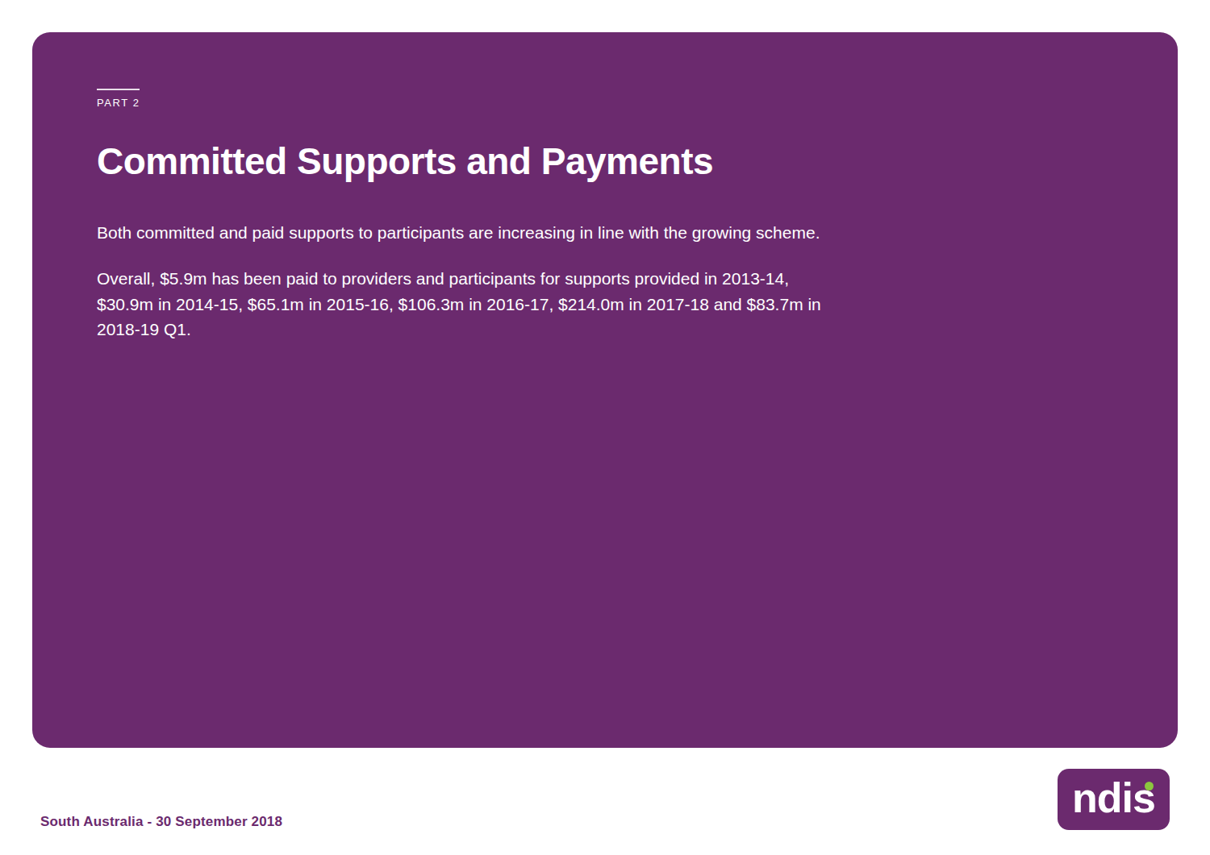Part 2
Committed Supports and Payments
Both committed and paid supports to participants are increasing in line with the growing scheme.
Overall, $5.9m has been paid to providers and participants for supports provided in 2013-14, $30.9m in 2014-15, $65.1m in 2015-16, $106.3m in 2016-17, $214.0m in 2017-18 and $83.7m in 2018-19 Q1.
South Australia - 30 September 2018
ndis